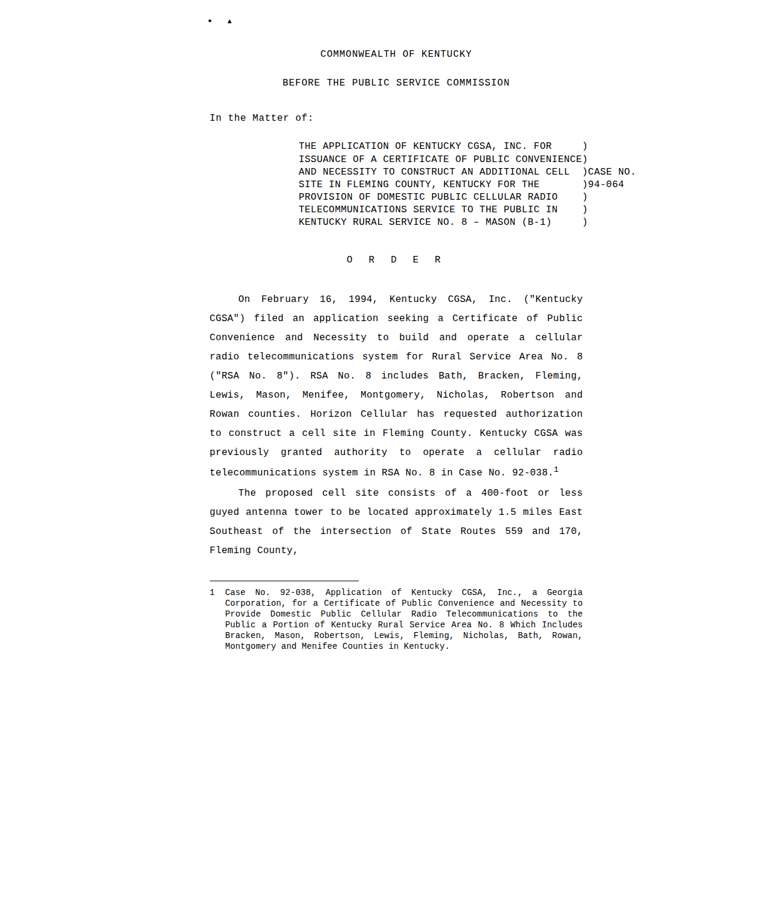• ▴
COMMONWEALTH OF KENTUCKY
BEFORE THE PUBLIC SERVICE COMMISSION
In the Matter of:
| THE APPLICATION OF KENTUCKY CGSA, INC. FOR | ) | |
| ISSUANCE OF A CERTIFICATE OF PUBLIC CONVENIENCE | ) | |
| AND NECESSITY TO CONSTRUCT AN ADDITIONAL CELL | ) | CASE NO. |
| SITE IN FLEMING COUNTY, KENTUCKY FOR THE | ) | 94-064 |
| PROVISION OF DOMESTIC PUBLIC CELLULAR RADIO | ) | |
| TELECOMMUNICATIONS SERVICE TO THE PUBLIC IN | ) | |
| KENTUCKY RURAL SERVICE NO. 8 – MASON (B-1) | ) | |
O R D E R
On February 16, 1994, Kentucky CGSA, Inc. ("Kentucky CGSA") filed an application seeking a Certificate of Public Convenience and Necessity to build and operate a cellular radio telecommunications system for Rural Service Area No. 8 ("RSA No. 8"). RSA No. 8 includes Bath, Bracken, Fleming, Lewis, Mason, Menifee, Montgomery, Nicholas, Robertson and Rowan counties. Horizon Cellular has requested authorization to construct a cell site in Fleming County. Kentucky CGSA was previously granted authority to operate a cellular radio telecommunications system in RSA No. 8 in Case No. 92-038.1
The proposed cell site consists of a 400-foot or less guyed antenna tower to be located approximately 1.5 miles East Southeast of the intersection of State Routes 559 and 170, Fleming County,
1 Case No. 92-038, Application of Kentucky CGSA, Inc., a Georgia Corporation, for a Certificate of Public Convenience and Necessity to Provide Domestic Public Cellular Radio Telecommunications to the Public a Portion of Kentucky Rural Service Area No. 8 Which Includes Bracken, Mason, Robertson, Lewis, Fleming, Nicholas, Bath, Rowan, Montgomery and Menifee Counties in Kentucky.